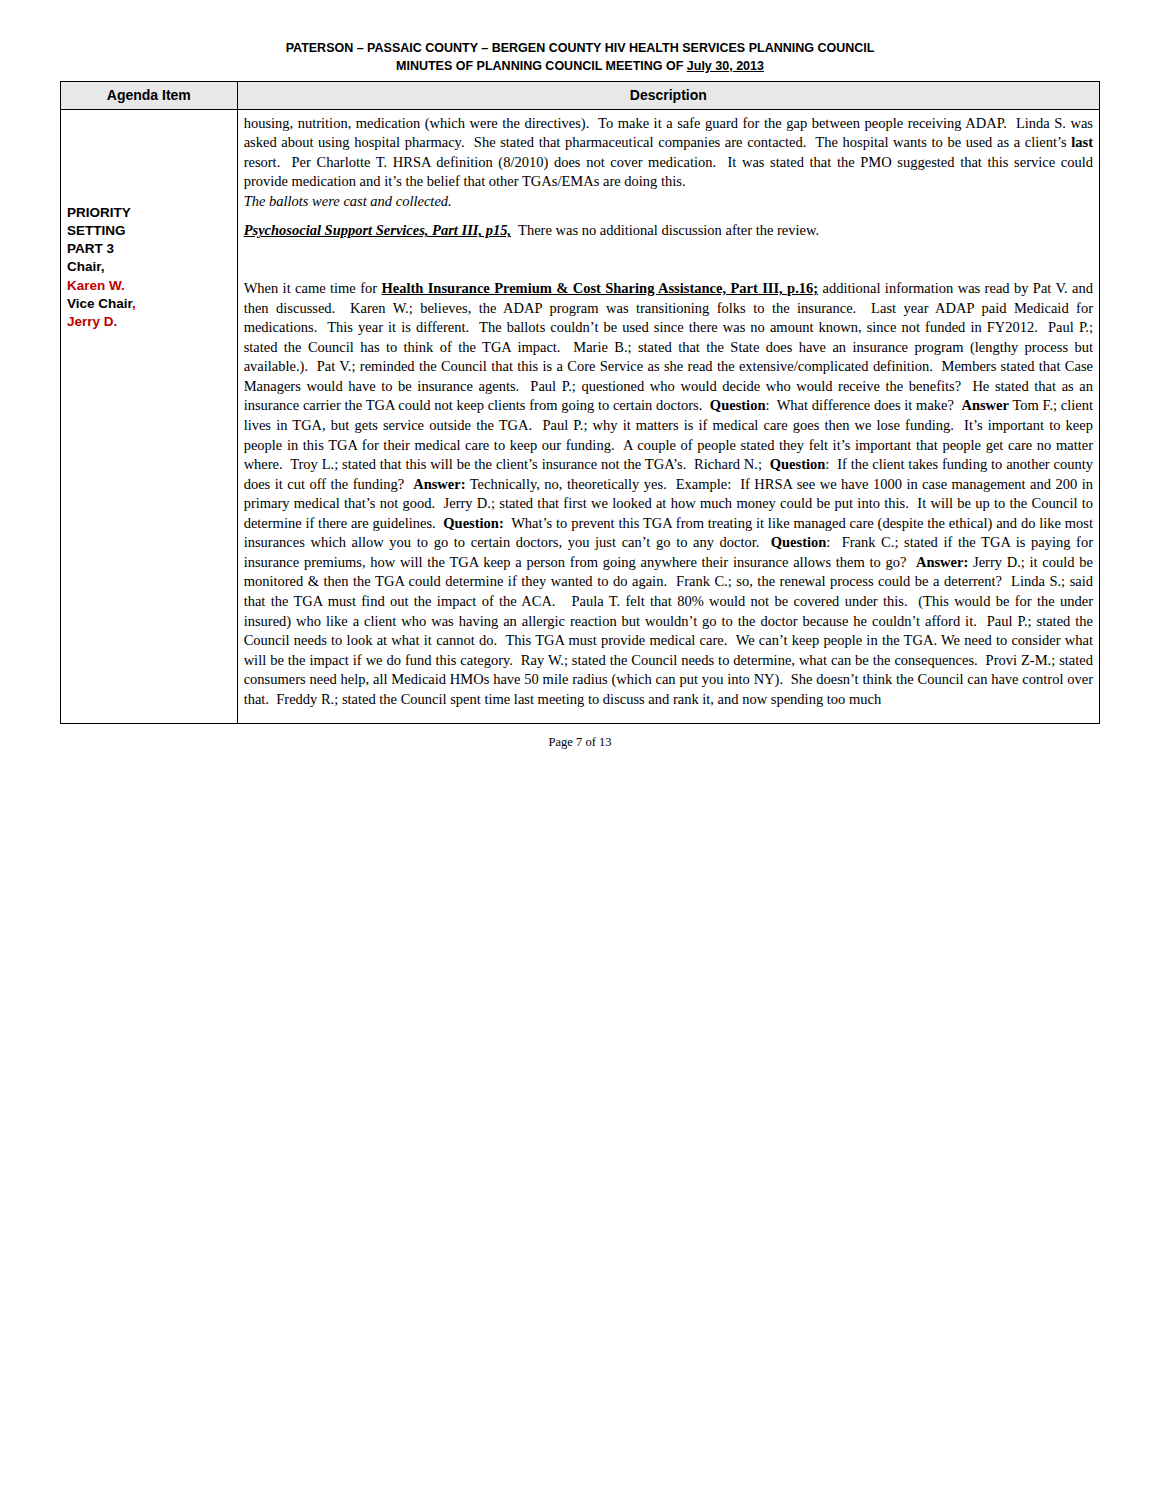PATERSON – PASSAIC COUNTY – BERGEN COUNTY HIV HEALTH SERVICES PLANNING COUNCIL
MINUTES OF PLANNING COUNCIL MEETING OF July 30, 2013
| Agenda Item | Description |
| --- | --- |
| PRIORITY SETTING PART 3 Chair, Karen W. Vice Chair , Jerry D. | housing, nutrition, medication (which were the directives). To make it a safe guard for the gap between people receiving ADAP. Linda S. was asked about using hospital pharmacy. She stated that pharmaceutical companies are contacted. The hospital wants to be used as a client’s last resort. Per Charlotte T. HRSA definition (8/2010) does not cover medication. It was stated that the PMO suggested that this service could provide medication and it’s the belief that other TGAs/EMAs are doing this. The ballots were cast and collected. Psychosocial Support Services, Part III, p15, There was no additional discussion after the review. When it came time for Health Insurance Premium & Cost Sharing Assistance, Part III, p.16; additional information was read by Pat V. and then discussed. Karen W.; believes, the ADAP program was transitioning folks to the insurance. Last year ADAP paid Medicaid for medications. This year it is different. The ballots couldn’t be used since there was no amount known, since not funded in FY2012. Paul P.; stated the Council has to think of the TGA impact. Marie B.; stated that the State does have an insurance program (lengthy process but available.). Pat V.; reminded the Council that this is a Core Service as she read the extensive/complicated definition. Members stated that Case Managers would have to be insurance agents. Paul P.; questioned who would decide who would receive the benefits? He stated that as an insurance carrier the TGA could not keep clients from going to certain doctors. Question : What difference does it make? Answer Tom F.; client lives in TGA, but gets service outside the TGA. Paul P.; why it matters is if medical care goes then we lose funding. It’s important to keep people in this TGA for their medical care to keep our funding. A couple of people stated they felt it’s important that people get care no matter where. Troy L.; stated that this will be the client’s insurance not the TGA’s. Richard N.; Question : If the client takes funding to another county does it cut off the funding? Answer: Technically, no, theoretically yes. Example: If HRSA see we have 1000 in case management and 200 in primary medical that’s not good. Jerry D.; stated that first we looked at how much money could be put into this. It will be up to the Council to determine if there are guidelines. Question: What’s to prevent this TGA from treating it like managed care (despite the ethical) and do like most insurances which allow you to go to certain doctors, you just can’t go to any doctor. Question : Frank C.; stated if the TGA is paying for insurance premiums, how will the TGA keep a person from going anywhere their insurance allows them to go? Answer: Jerry D.; it could be monitored & then the TGA could determine if they wanted to do again. Frank C.; so, the renewal process could be a deterrent? Linda S.; said that the TGA must find out the impact of the ACA. Paula T. felt that 80% would not be covered under this. (This would be for the under insured) who like a client who was having an allergic reaction but wouldn’t go to the doctor because he couldn’t afford it. Paul P.; stated the Council needs to look at what it cannot do. This TGA must provide medical care. We can’t keep people in the TGA. We need to consider what will be the impact if we do fund this category. Ray W.; stated the Council needs to determine, what can be the consequences. Provi Z-M.; stated consumers need help, all Medicaid HMOs have 50 mile radius (which can put you into NY). She doesn’t think the Council can have control over that. Freddy R.; stated the Council spent time last meeting to discuss and rank it, and now spending too much |
Page 7 of 13